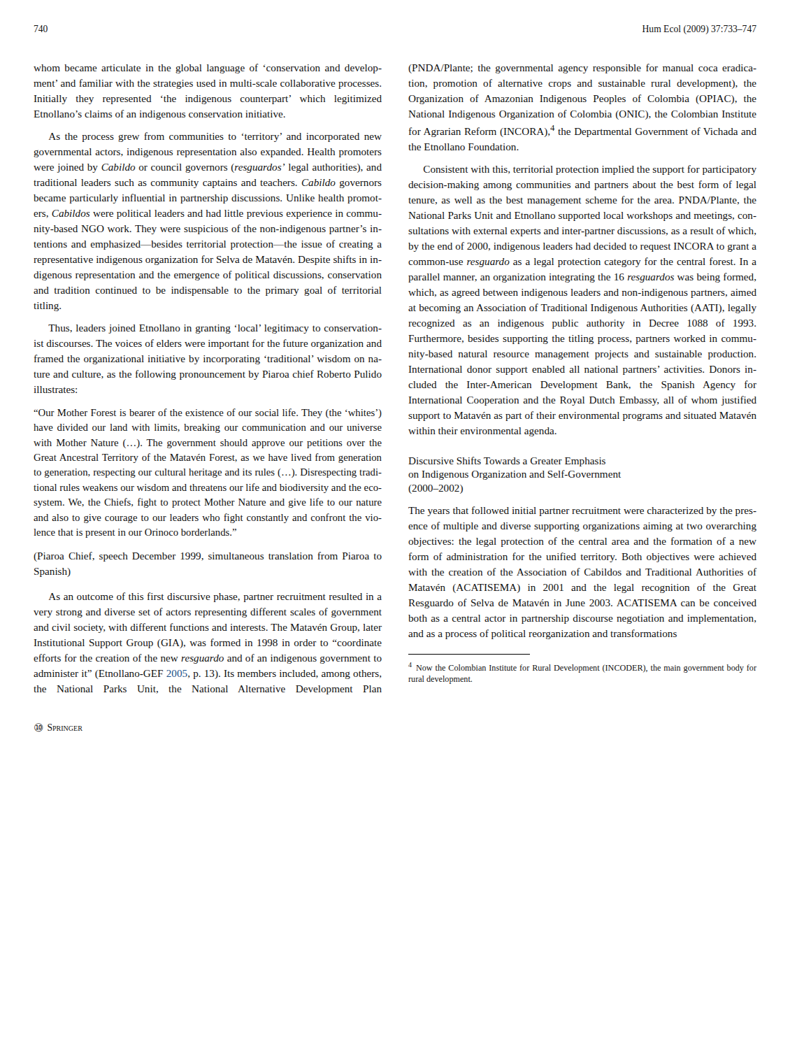740 Hum Ecol (2009) 37:733–747
whom became articulate in the global language of ‘conservation and development’ and familiar with the strategies used in multi-scale collaborative processes. Initially they represented ‘the indigenous counterpart’ which legitimized Etnollano’s claims of an indigenous conservation initiative.
As the process grew from communities to ‘territory’ and incorporated new governmental actors, indigenous representation also expanded. Health promoters were joined by Cabildo or council governors (resguardos’ legal authorities), and traditional leaders such as community captains and teachers. Cabildo governors became particularly influential in partnership discussions. Unlike health promoters, Cabildos were political leaders and had little previous experience in community-based NGO work. They were suspicious of the non-indigenous partner’s intentions and emphasized—besides territorial protection—the issue of creating a representative indigenous organization for Selva de Matavén. Despite shifts in indigenous representation and the emergence of political discussions, conservation and tradition continued to be indispensable to the primary goal of territorial titling.
Thus, leaders joined Etnollano in granting ‘local’ legitimacy to conservationist discourses. The voices of elders were important for the future organization and framed the organizational initiative by incorporating ‘traditional’ wisdom on nature and culture, as the following pronouncement by Piaroa chief Roberto Pulido illustrates:
“Our Mother Forest is bearer of the existence of our social life. They (the ‘whites’) have divided our land with limits, breaking our communication and our universe with Mother Nature (…). The government should approve our petitions over the Great Ancestral Territory of the Matavén Forest, as we have lived from generation to generation, respecting our cultural heritage and its rules (…). Disrespecting traditional rules weakens our wisdom and threatens our life and biodiversity and the ecosystem. We, the Chiefs, fight to protect Mother Nature and give life to our nature and also to give courage to our leaders who fight constantly and confront the violence that is present in our Orinoco borderlands.”
(Piaroa Chief, speech December 1999, simultaneous translation from Piaroa to Spanish)
As an outcome of this first discursive phase, partner recruitment resulted in a very strong and diverse set of actors representing different scales of government and civil society, with different functions and interests. The Matavén Group, later Institutional Support Group (GIA), was formed in 1998 in order to “coordinate efforts for the creation of the new resguardo and of an indigenous government to administer it” (Etnollano-GEF 2005, p. 13). Its members included, among others, the National Parks Unit, the National Alternative Development Plan (PNDA/Plante; the governmental agency responsible for manual coca eradication, promotion of alternative crops and sustainable rural development), the Organization of Amazonian Indigenous Peoples of Colombia (OPIAC), the National Indigenous Organization of Colombia (ONIC), the Colombian Institute for Agrarian Reform (INCORA),4 the Departmental Government of Vichada and the Etnollano Foundation.
Consistent with this, territorial protection implied the support for participatory decision-making among communities and partners about the best form of legal tenure, as well as the best management scheme for the area. PNDA/Plante, the National Parks Unit and Etnollano supported local workshops and meetings, consultations with external experts and inter-partner discussions, as a result of which, by the end of 2000, indigenous leaders had decided to request INCORA to grant a common-use resguardo as a legal protection category for the central forest. In a parallel manner, an organization integrating the 16 resguardos was being formed, which, as agreed between indigenous leaders and non-indigenous partners, aimed at becoming an Association of Traditional Indigenous Authorities (AATI), legally recognized as an indigenous public authority in Decree 1088 of 1993. Furthermore, besides supporting the titling process, partners worked in community-based natural resource management projects and sustainable production. International donor support enabled all national partners’ activities. Donors included the Inter-American Development Bank, the Spanish Agency for International Cooperation and the Royal Dutch Embassy, all of whom justified support to Matavén as part of their environmental programs and situated Matavén within their environmental agenda.
Discursive Shifts Towards a Greater Emphasis
on Indigenous Organization and Self-Government
(2000–2002)
The years that followed initial partner recruitment were characterized by the presence of multiple and diverse supporting organizations aiming at two overarching objectives: the legal protection of the central area and the formation of a new form of administration for the unified territory. Both objectives were achieved with the creation of the Association of Cabildos and Traditional Authorities of Matavén (ACATISEMA) in 2001 and the legal recognition of the Great Resguardo of Selva de Matavén in June 2003. ACATISEMA can be conceived both as a central actor in partnership discourse negotiation and implementation, and as a process of political reorganization and transformations
4 Now the Colombian Institute for Rural Development (INCODER), the main government body for rural development.
Springer